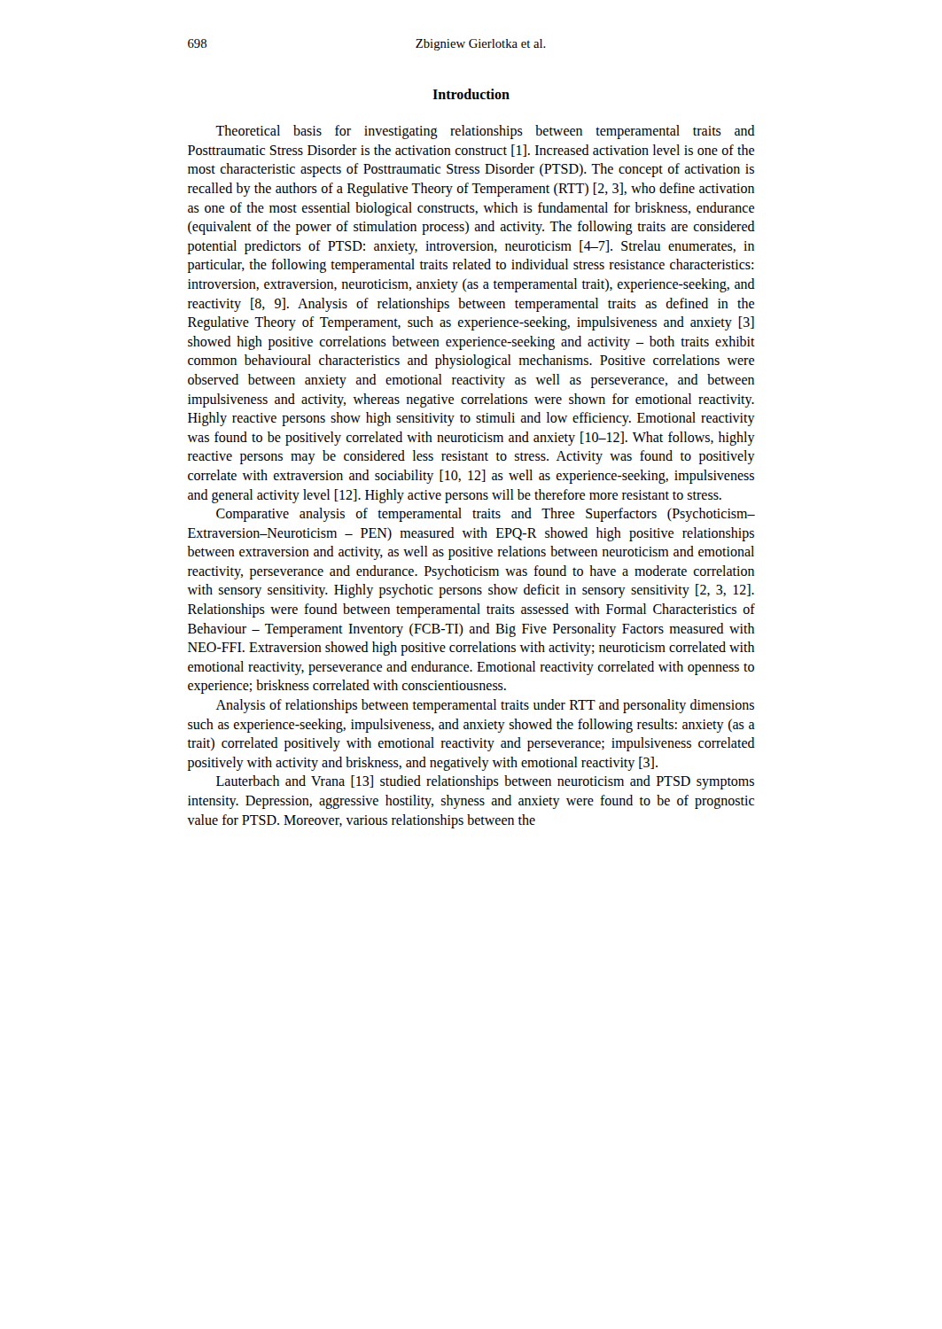698 Zbigniew Gierlotka et al.
Introduction
Theoretical basis for investigating relationships between temperamental traits and Posttraumatic Stress Disorder is the activation construct [1]. Increased activation level is one of the most characteristic aspects of Posttraumatic Stress Disorder (PTSD). The concept of activation is recalled by the authors of a Regulative Theory of Temperament (RTT) [2, 3], who define activation as one of the most essential biological constructs, which is fundamental for briskness, endurance (equivalent of the power of stimulation process) and activity. The following traits are considered potential predictors of PTSD: anxiety, introversion, neuroticism [4–7]. Strelau enumerates, in particular, the following temperamental traits related to individual stress resistance characteristics: introversion, extraversion, neuroticism, anxiety (as a temperamental trait), experience-seeking, and reactivity [8, 9]. Analysis of relationships between temperamental traits as defined in the Regulative Theory of Temperament, such as experience-seeking, impulsiveness and anxiety [3] showed high positive correlations between experience-seeking and activity – both traits exhibit common behavioural characteristics and physiological mechanisms. Positive correlations were observed between anxiety and emotional reactivity as well as perseverance, and between impulsiveness and activity, whereas negative correlations were shown for emotional reactivity. Highly reactive persons show high sensitivity to stimuli and low efficiency. Emotional reactivity was found to be positively correlated with neuroticism and anxiety [10–12]. What follows, highly reactive persons may be considered less resistant to stress. Activity was found to positively correlate with extraversion and sociability [10, 12] as well as experience-seeking, impulsiveness and general activity level [12]. Highly active persons will be therefore more resistant to stress.
Comparative analysis of temperamental traits and Three Superfactors (Psychoticism–Extraversion–Neuroticism – PEN) measured with EPQ-R showed high positive relationships between extraversion and activity, as well as positive relations between neuroticism and emotional reactivity, perseverance and endurance. Psychoticism was found to have a moderate correlation with sensory sensitivity. Highly psychotic persons show deficit in sensory sensitivity [2, 3, 12]. Relationships were found between temperamental traits assessed with Formal Characteristics of Behaviour – Temperament Inventory (FCB-TI) and Big Five Personality Factors measured with NEO-FFI. Extraversion showed high positive correlations with activity; neuroticism correlated with emotional reactivity, perseverance and endurance. Emotional reactivity correlated with openness to experience; briskness correlated with conscientiousness.
Analysis of relationships between temperamental traits under RTT and personality dimensions such as experience-seeking, impulsiveness, and anxiety showed the following results: anxiety (as a trait) correlated positively with emotional reactivity and perseverance; impulsiveness correlated positively with activity and briskness, and negatively with emotional reactivity [3].
Lauterbach and Vrana [13] studied relationships between neuroticism and PTSD symptoms intensity. Depression, aggressive hostility, shyness and anxiety were found to be of prognostic value for PTSD. Moreover, various relationships between the